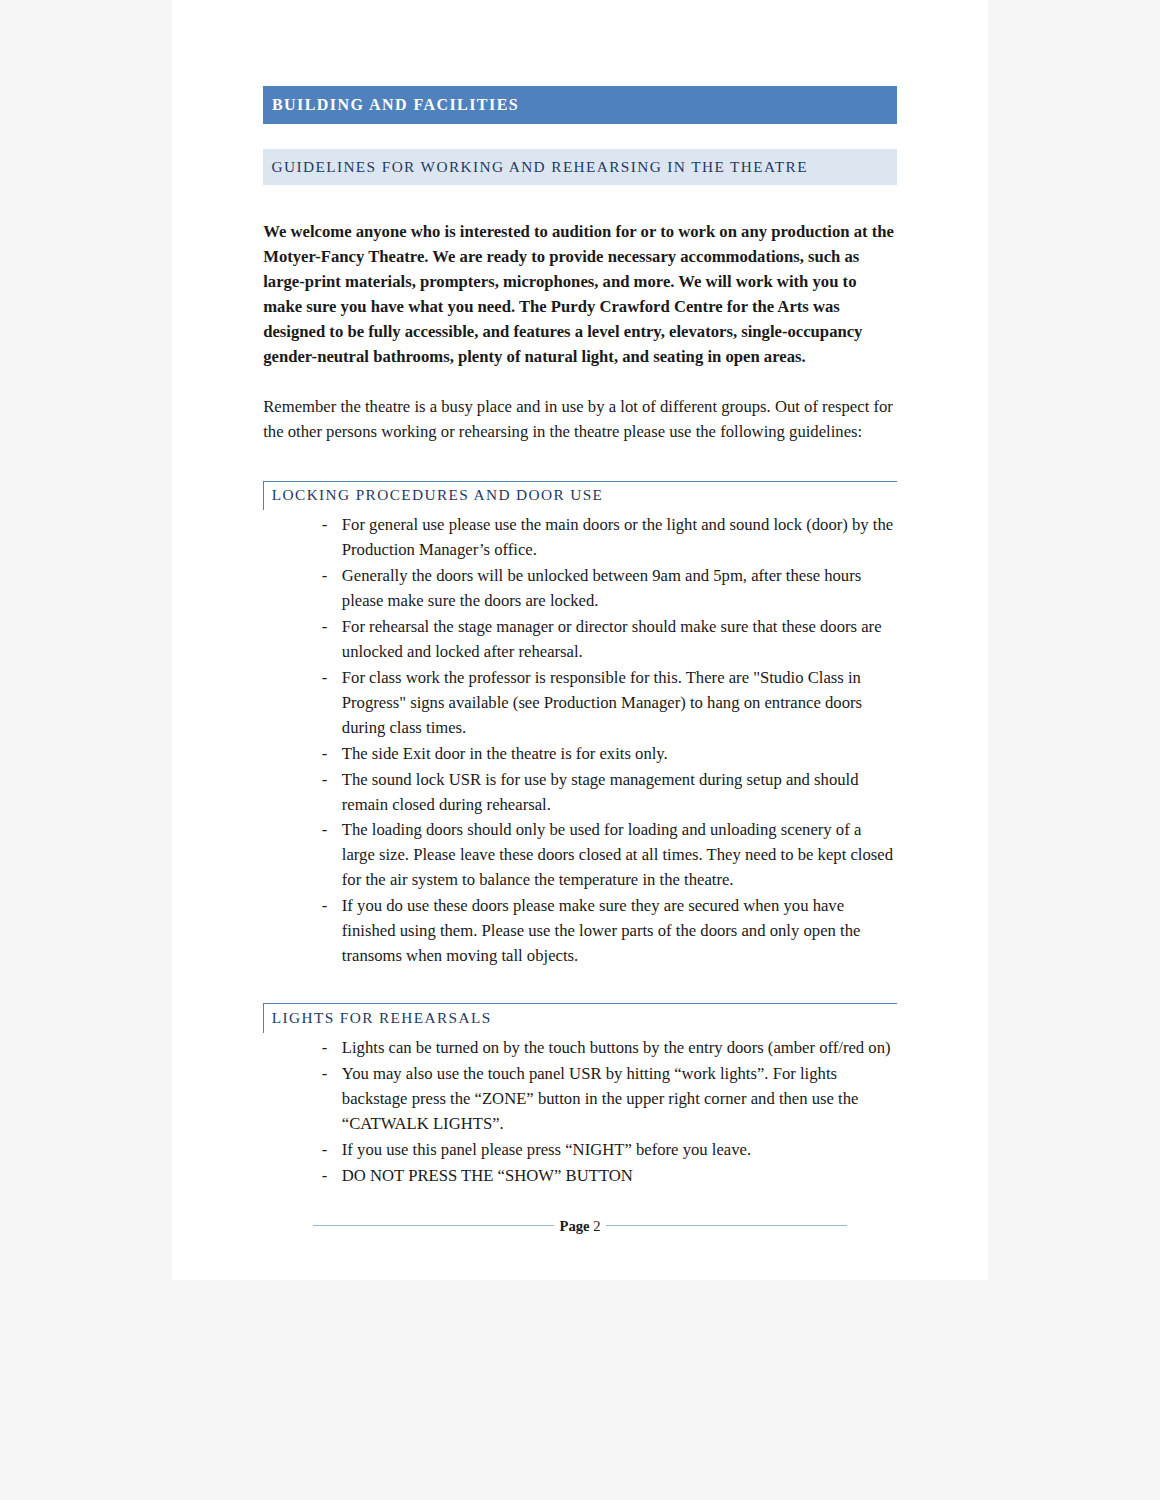Building and Facilities
Guidelines for Working and Rehearsing in the Theatre
We welcome anyone who is interested to audition for or to work on any production at the Motyer-Fancy Theatre. We are ready to provide necessary accommodations, such as large-print materials, prompters, microphones, and more. We will work with you to make sure you have what you need. The Purdy Crawford Centre for the Arts was designed to be fully accessible, and features a level entry, elevators, single-occupancy gender-neutral bathrooms, plenty of natural light, and seating in open areas.
Remember the theatre is a busy place and in use by a lot of different groups. Out of respect for the other persons working or rehearsing in the theatre please use the following guidelines:
Locking Procedures and Door Use
For general use please use the main doors or the light and sound lock (door) by the Production Manager’s office.
Generally the doors will be unlocked between 9am and 5pm, after these hours please make sure the doors are locked.
For rehearsal the stage manager or director should make sure that these doors are unlocked and locked after rehearsal.
For class work the professor is responsible for this. There are "Studio Class in Progress" signs available (see Production Manager) to hang on entrance doors during class times.
The side Exit door in the theatre is for exits only.
The sound lock USR is for use by stage management during setup and should remain closed during rehearsal.
The loading doors should only be used for loading and unloading scenery of a large size. Please leave these doors closed at all times. They need to be kept closed for the air system to balance the temperature in the theatre.
If you do use these doors please make sure they are secured when you have finished using them. Please use the lower parts of the doors and only open the transoms when moving tall objects.
Lights for Rehearsals
Lights can be turned on by the touch buttons by the entry doors (amber off/red on)
You may also use the touch panel USR by hitting “work lights”. For lights backstage press the “ZONE” button in the upper right corner and then use the “CATWALK LIGHTS”.
If you use this panel please press “NIGHT” before you leave.
DO NOT PRESS THE “SHOW” BUTTON
Page 2